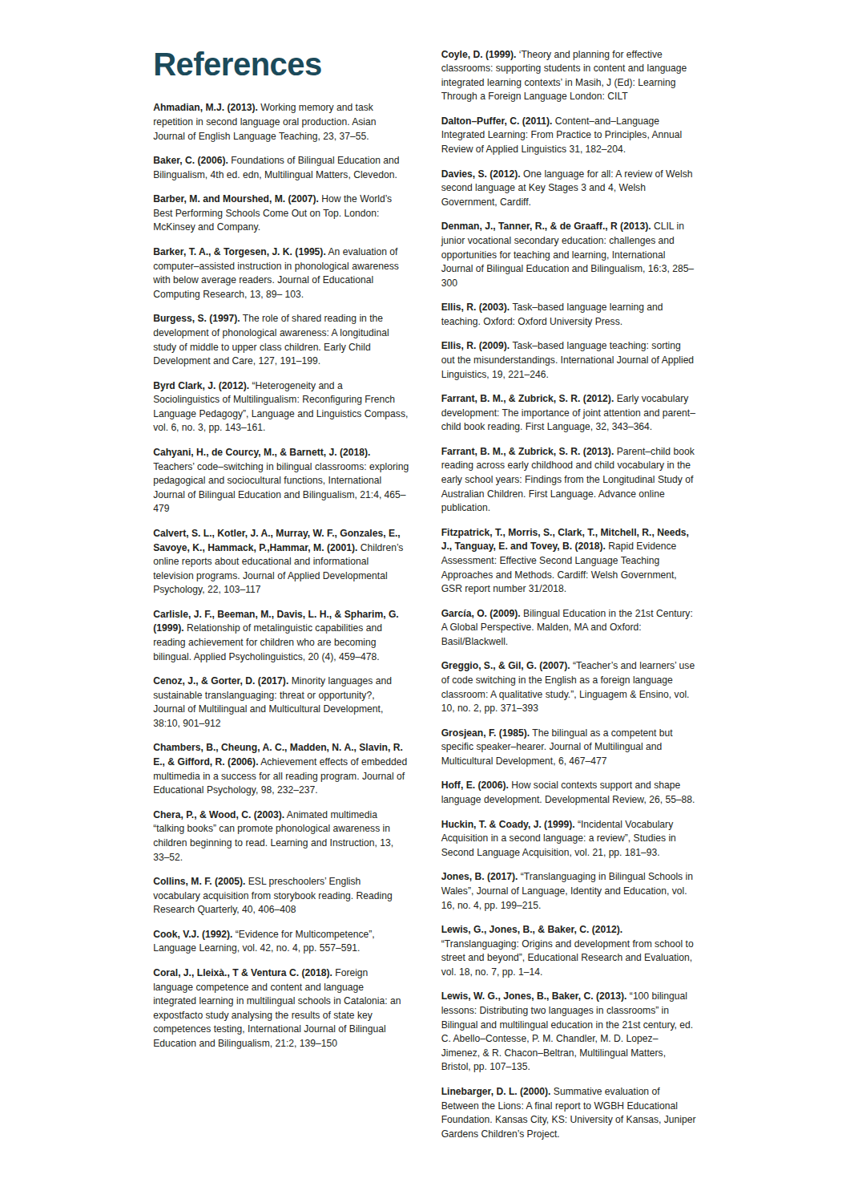References
Ahmadian, M.J. (2013). Working memory and task repetition in second language oral production. Asian Journal of English Language Teaching, 23, 37–55.
Baker, C. (2006). Foundations of Bilingual Education and Bilingualism, 4th ed. edn, Multilingual Matters, Clevedon.
Barber, M. and Mourshed, M. (2007). How the World’s Best Performing Schools Come Out on Top. London: McKinsey and Company.
Barker, T. A., & Torgesen, J. K. (1995). An evaluation of computer–assisted instruction in phonological awareness with below average readers. Journal of Educational Computing Research, 13, 89– 103.
Burgess, S. (1997). The role of shared reading in the development of phonological awareness: A longitudinal study of middle to upper class children. Early Child Development and Care, 127, 191–199.
Byrd Clark, J. (2012). “Heterogeneity and a Sociolinguistics of Multilingualism: Reconfiguring French Language Pedagogy”, Language and Linguistics Compass, vol. 6, no. 3, pp. 143–161.
Cahyani, H., de Courcy, M., & Barnett, J. (2018). Teachers’ code–switching in bilingual classrooms: exploring pedagogical and sociocultural functions, International Journal of Bilingual Education and Bilingualism, 21:4, 465–479
Calvert, S. L., Kotler, J. A., Murray, W. F., Gonzales, E., Savoye, K., Hammack, P.,Hammar, M. (2001). Children’s online reports about educational and informational television programs. Journal of Applied Developmental Psychology, 22, 103–117
Carlisle, J. F., Beeman, M., Davis, L. H., & Spharim, G. (1999). Relationship of metalinguistic capabilities and reading achievement for children who are becoming bilingual. Applied Psycholinguistics, 20 (4), 459–478.
Cenoz, J., & Gorter, D. (2017). Minority languages and sustainable translanguaging: threat or opportunity?, Journal of Multilingual and Multicultural Development, 38:10, 901–912
Chambers, B., Cheung, A. C., Madden, N. A., Slavin, R. E., & Gifford, R. (2006). Achievement effects of embedded multimedia in a success for all reading program. Journal of Educational Psychology, 98, 232–237.
Chera, P., & Wood, C. (2003). Animated multimedia “talking books” can promote phonological awareness in children beginning to read. Learning and Instruction, 13, 33–52.
Collins, M. F. (2005). ESL preschoolers’ English vocabulary acquisition from storybook reading. Reading Research Quarterly, 40, 406–408
Cook, V.J. (1992). “Evidence for Multicompetence”, Language Learning, vol. 42, no. 4, pp. 557–591.
Coral, J., Lleixà., T & Ventura C. (2018). Foreign language competence and content and language integrated learning in multilingual schools in Catalonia: an expostfacto study analysing the results of state key competences testing, International Journal of Bilingual Education and Bilingualism, 21:2, 139–150
Coyle, D. (1999). ‘Theory and planning for effective classrooms: supporting students in content and language integrated learning contexts’ in Masih, J (Ed): Learning Through a Foreign Language London: CILT
Dalton–Puffer, C. (2011). Content–and–Language Integrated Learning: From Practice to Principles, Annual Review of Applied Linguistics 31, 182–204.
Davies, S. (2012). One language for all: A review of Welsh second language at Key Stages 3 and 4, Welsh Government, Cardiff.
Denman, J., Tanner, R., & de Graaff., R (2013). CLIL in junior vocational secondary education: challenges and opportunities for teaching and learning, International Journal of Bilingual Education and Bilingualism, 16:3, 285–300
Ellis, R. (2003). Task–based language learning and teaching. Oxford: Oxford University Press.
Ellis, R. (2009). Task–based language teaching: sorting out the misunderstandings. International Journal of Applied Linguistics, 19, 221–246.
Farrant, B. M., & Zubrick, S. R. (2012). Early vocabulary development: The importance of joint attention and parent–child book reading. First Language, 32, 343–364.
Farrant, B. M., & Zubrick, S. R. (2013). Parent–child book reading across early childhood and child vocabulary in the early school years: Findings from the Longitudinal Study of Australian Children. First Language. Advance online publication.
Fitzpatrick, T., Morris, S., Clark, T., Mitchell, R., Needs, J., Tanguay, E. and Tovey, B. (2018). Rapid Evidence Assessment: Effective Second Language Teaching Approaches and Methods. Cardiff: Welsh Government, GSR report number 31/2018.
García, O. (2009). Bilingual Education in the 21st Century: A Global Perspective. Malden, MA and Oxford: Basil/Blackwell.
Greggio, S., & Gil, G. (2007). “Teacher’s and learners’ use of code switching in the English as a foreign language classroom: A qualitative study.”, Linguagem & Ensino, vol. 10, no. 2, pp. 371–393
Grosjean, F. (1985). The bilingual as a competent but specific speaker–hearer. Journal of Multilingual and Multicultural Development, 6, 467–477
Hoff, E. (2006). How social contexts support and shape language development. Developmental Review, 26, 55–88.
Huckin, T. & Coady, J. (1999). “Incidental Vocabulary Acquisition in a second language: a review”, Studies in Second Language Acquisition, vol. 21, pp. 181–93.
Jones, B. (2017). “Translanguaging in Bilingual Schools in Wales”, Journal of Language, Identity and Education, vol. 16, no. 4, pp. 199–215.
Lewis, G., Jones, B., & Baker, C. (2012). “Translanguaging: Origins and development from school to street and beyond”, Educational Research and Evaluation, vol. 18, no. 7, pp. 1–14.
Lewis, W. G., Jones, B., Baker, C. (2013). “100 bilingual lessons: Distributing two languages in classrooms” in Bilingual and multilingual education in the 21st century, ed. C. Abello–Contesse, P. M. Chandler, M. D. Lopez–Jimenez, & R. Chacon–Beltran, Multilingual Matters, Bristol, pp. 107–135.
Linebarger, D. L. (2000). Summative evaluation of Between the Lions: A final report to WGBH Educational Foundation. Kansas City, KS: University of Kansas, Juniper Gardens Children’s Project.